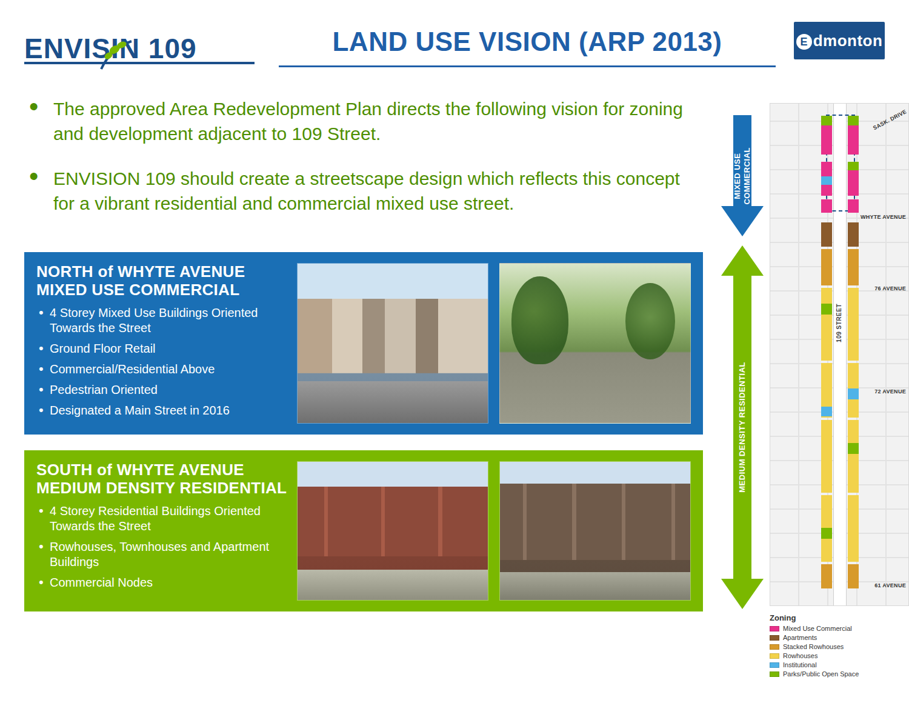ENVISI N 109
LAND USE VISION (ARP 2013)
Edmonton
The approved Area Redevelopment Plan directs the following vision for zoning and development adjacent to 109 Street.
ENVISION 109 should create a streetscape design which reflects this concept for a vibrant residential and commercial mixed use street.
NORTH of WHYTE AVENUE
MIXED USE COMMERCIAL
4 Storey Mixed Use Buildings Oriented Towards the Street
Ground Floor Retail
Commercial/Residential Above
Pedestrian Oriented
Designated a Main Street in 2016
SOUTH of WHYTE AVENUE
MEDIUM DENSITY RESIDENTIAL
4 Storey Residential Buildings Oriented Towards the Street
Rowhouses, Townhouses and Apartment Buildings
Commercial Nodes
MIXED USE
COMMERCIAL
MEDIUM DENSITY RESIDENTIAL
109 STREET
SASK. DRIVE
WHYTE AVENUE
76 AVENUE
72 AVENUE
61 AVENUE
Zoning
Mixed Use Commercial
Apartments
Stacked Rowhouses
Rowhouses
Institutional
Parks/Public Open Space